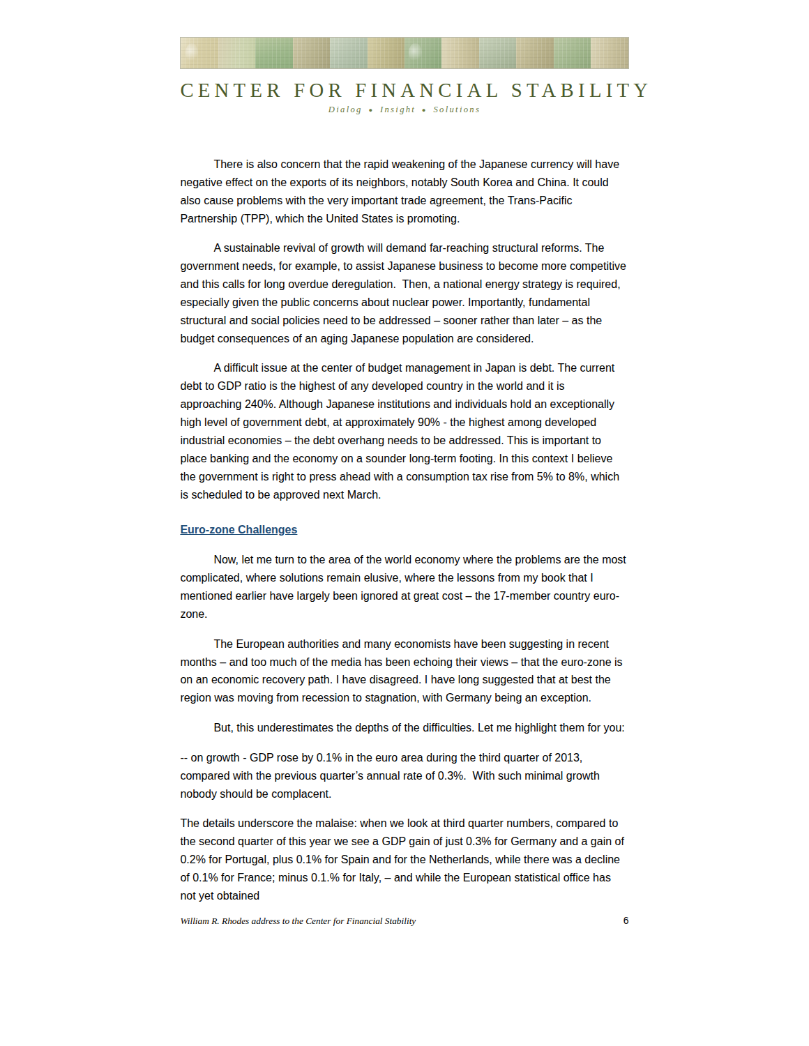CENTER FOR FINANCIAL STABILITY
Dialog ● Insight ● Solutions
There is also concern that the rapid weakening of the Japanese currency will have negative effect on the exports of its neighbors, notably South Korea and China. It could also cause problems with the very important trade agreement, the Trans-Pacific Partnership (TPP), which the United States is promoting.
A sustainable revival of growth will demand far-reaching structural reforms. The government needs, for example, to assist Japanese business to become more competitive and this calls for long overdue deregulation. Then, a national energy strategy is required, especially given the public concerns about nuclear power. Importantly, fundamental structural and social policies need to be addressed – sooner rather than later – as the budget consequences of an aging Japanese population are considered.
A difficult issue at the center of budget management in Japan is debt. The current debt to GDP ratio is the highest of any developed country in the world and it is approaching 240%. Although Japanese institutions and individuals hold an exceptionally high level of government debt, at approximately 90% - the highest among developed industrial economies – the debt overhang needs to be addressed. This is important to place banking and the economy on a sounder long-term footing. In this context I believe the government is right to press ahead with a consumption tax rise from 5% to 8%, which is scheduled to be approved next March.
Euro-zone Challenges
Now, let me turn to the area of the world economy where the problems are the most complicated, where solutions remain elusive, where the lessons from my book that I mentioned earlier have largely been ignored at great cost – the 17-member country euro-zone.
The European authorities and many economists have been suggesting in recent months – and too much of the media has been echoing their views – that the euro-zone is on an economic recovery path. I have disagreed. I have long suggested that at best the region was moving from recession to stagnation, with Germany being an exception.
But, this underestimates the depths of the difficulties. Let me highlight them for you:
-- on growth - GDP rose by 0.1% in the euro area during the third quarter of 2013, compared with the previous quarter’s annual rate of 0.3%. With such minimal growth nobody should be complacent.
The details underscore the malaise: when we look at third quarter numbers, compared to the second quarter of this year we see a GDP gain of just 0.3% for Germany and a gain of 0.2% for Portugal, plus 0.1% for Spain and for the Netherlands, while there was a decline of 0.1% for France; minus 0.1.% for Italy, – and while the European statistical office has not yet obtained
William R. Rhodes address to the Center for Financial Stability 6